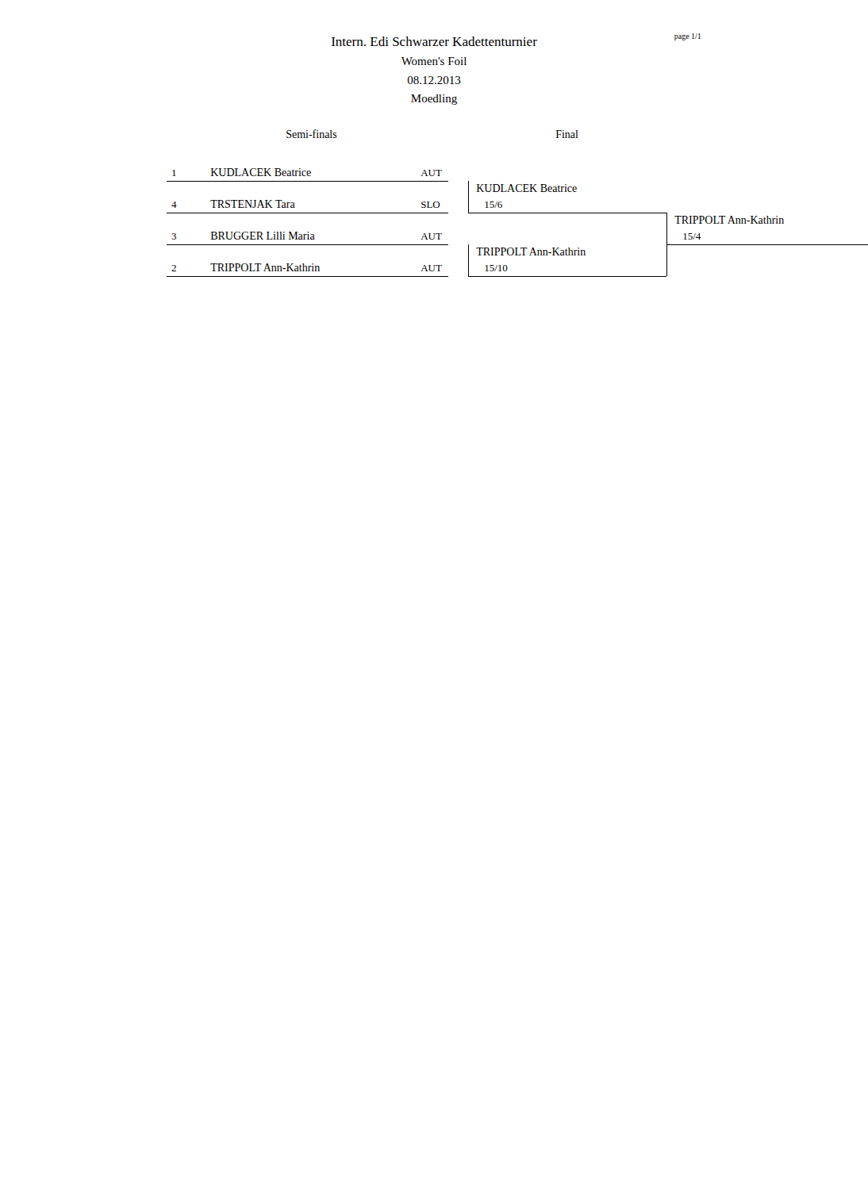page 1/1
Intern. Edi Schwarzer Kadettenturnier
Women's Foil
08.12.2013
Moedling
Semi-finals
Final
1
KUDLACEK Beatrice
AUT
4
TRSTENJAK Tara
SLO
KUDLACEK Beatrice
15/6
3
BRUGGER Lilli Maria
AUT
2
TRIPPOLT Ann-Kathrin
AUT
TRIPPOLT Ann-Kathrin
15/10
TRIPPOLT Ann-Kathrin
15/4